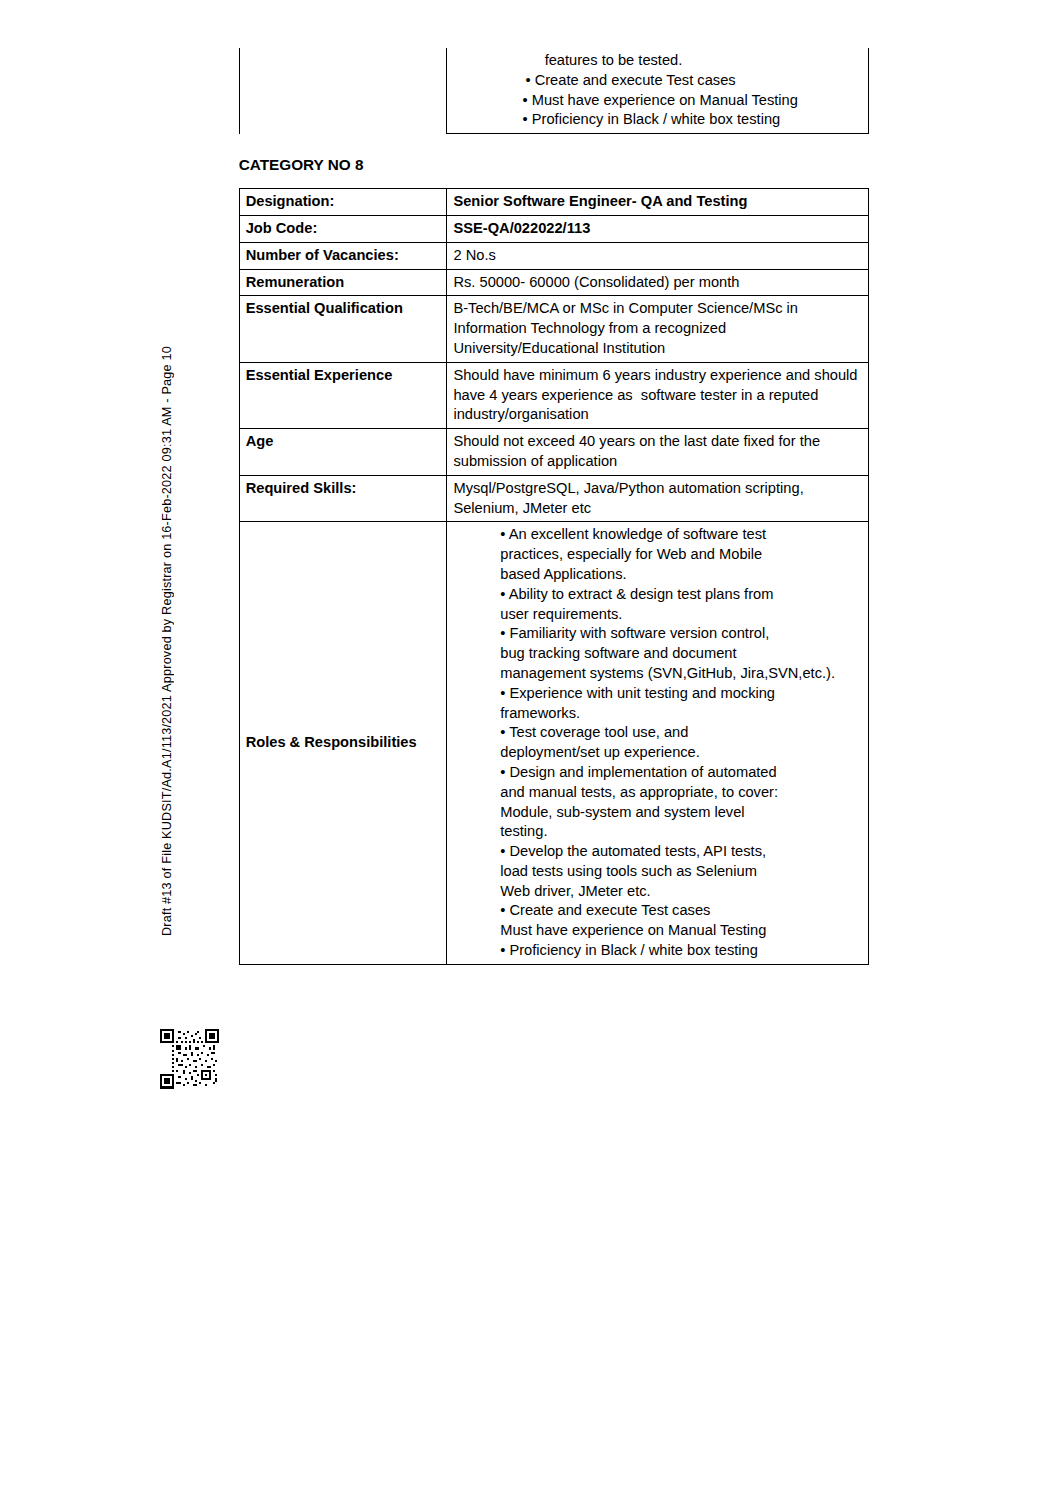Draft #13 of File KUDSIT/Ad.A1/113/2021 Approved by Registrar on 16-Feb-2022 09:31 AM - Page 10
| | features to be tested. • Create and execute Test cases • Must have experience on Manual Testing • Proficiency in Black / white box testing |
CATEGORY NO 8
| Designation: | Senior Software Engineer- QA and Testing |
| Job Code: | SSE-QA/022022/113 |
| Number of Vacancies: | 2 No.s |
| Remuneration | Rs. 50000- 60000 (Consolidated) per month |
| Essential Qualification | B-Tech/BE/MCA or MSc in Computer Science/MSc in Information Technology from a recognized University/Educational Institution |
| Essential Experience | Should have minimum 6 years industry experience and should have 4 years experience as software tester in a reputed industry/organisation |
| Age | Should not exceed 40 years on the last date fixed for the submission of application |
| Required Skills: | Mysql/PostgreSQL, Java/Python automation scripting, Selenium, JMeter etc |
| Roles & Responsibilities | • An excellent knowledge of software test practices, especially for Web and Mobile based Applications. • Ability to extract & design test plans from user requirements. • Familiarity with software version control, bug tracking software and document management systems (SVN,GitHub, Jira,SVN,etc.). • Experience with unit testing and mocking frameworks. • Test coverage tool use, and deployment/set up experience. • Design and implementation of automated and manual tests, as appropriate, to cover: Module, sub-system and system level testing. • Develop the automated tests, API tests, load tests using tools such as Selenium Web driver, JMeter etc. • Create and execute Test cases Must have experience on Manual Testing • Proficiency in Black / white box testing |